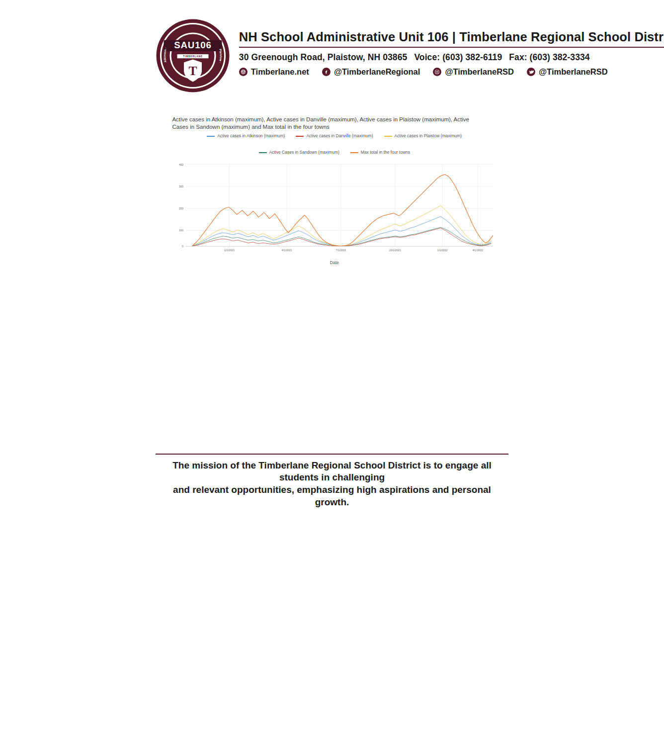SAU106 TIMBERLANE T Atkinson · Danville Plaistow · Sandown
NH School Administrative Unit 106 | Timberlane Regional School District
30 Greenough Road, Plaistow, NH 03865 Voice: (603) 382-6119 Fax: (603) 382-3334
Timberlane.net @TimberlaneRegional @TimberlaneRSD @TimberlaneRSD
Active cases in Atkinson (maximum), Active cases in Danville (maximum), Active cases in Plaistow (maximum), Active Cases in Sandown (maximum) and Max total in the four towns
Active cases in Atkinson (maximum) Active cases in Danville (maximum) Active cases in Plaistow (maximum) Active Cases in Sandown (maximum) Max total in the four towns
400 300 200 100 0 1/1/2021 4/1/2021 7/1/2021 10/1/2021 1/1/2022 4/1/2022
Date
The mission of the Timberlane Regional School District is to engage all students in challenging
and relevant opportunities, emphasizing high aspirations and personal growth.